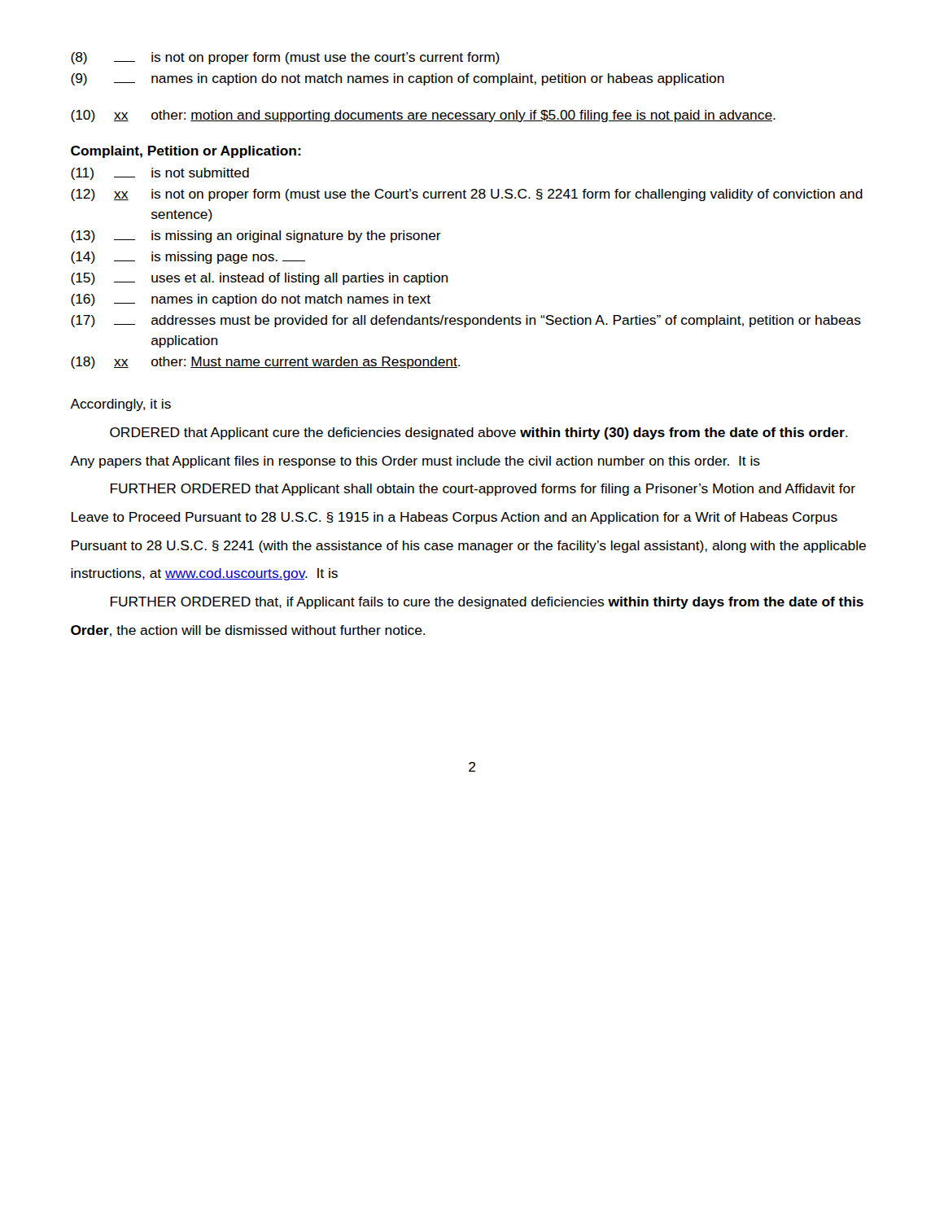(8)
is not on proper form (must use the court’s current form)
(9)
names in caption do not match names in caption of complaint, petition or habeas application
(10)
xx
other: motion and supporting documents are necessary only if $5.00 filing fee is not paid in advance.
Complaint, Petition or Application:
(11)
is not submitted
(12)
xx
is not on proper form (must use the Court’s current 28 U.S.C. § 2241 form for challenging validity of conviction and sentence)
(13)
is missing an original signature by the prisoner
(14)
is missing page nos.
(15)
uses et al. instead of listing all parties in caption
(16)
names in caption do not match names in text
(17)
addresses must be provided for all defendants/respondents in “Section A. Parties” of complaint, petition or habeas application
(18)
xx
other: Must name current warden as Respondent.
Accordingly, it is
ORDERED that Applicant cure the deficiencies designated above within thirty (30) days from the date of this order. Any papers that Applicant files in response to this Order must include the civil action number on this order. It is
FURTHER ORDERED that Applicant shall obtain the court-approved forms for filing a Prisoner’s Motion and Affidavit for Leave to Proceed Pursuant to 28 U.S.C. § 1915 in a Habeas Corpus Action and an Application for a Writ of Habeas Corpus Pursuant to 28 U.S.C. § 2241 (with the assistance of his case manager or the facility’s legal assistant), along with the applicable instructions, at www.cod.uscourts.gov. It is
FURTHER ORDERED that, if Applicant fails to cure the designated deficiencies within thirty days from the date of this Order, the action will be dismissed without further notice.
2